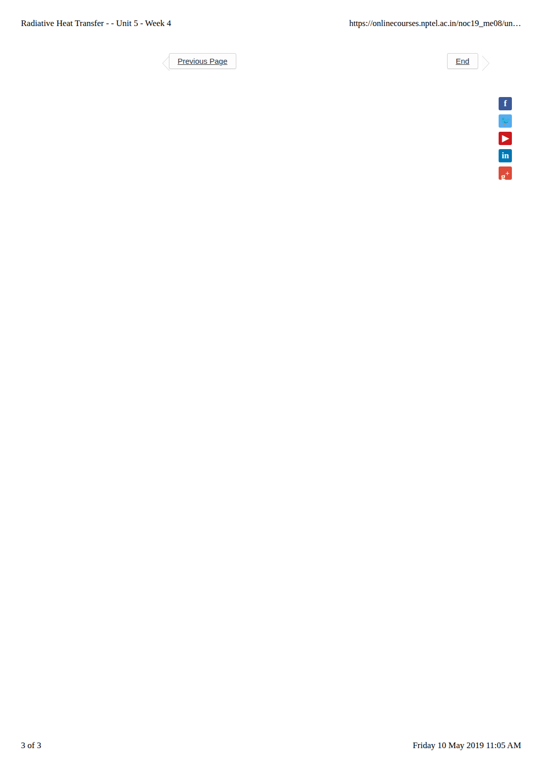Radiative Heat Transfer - - Unit 5 - Week 4
https://onlinecourses.nptel.ac.in/noc19_me08/un…
Previous Page End
f 🐦 ▶ in g+
3 of 3
Friday 10 May 2019 11:05 AM